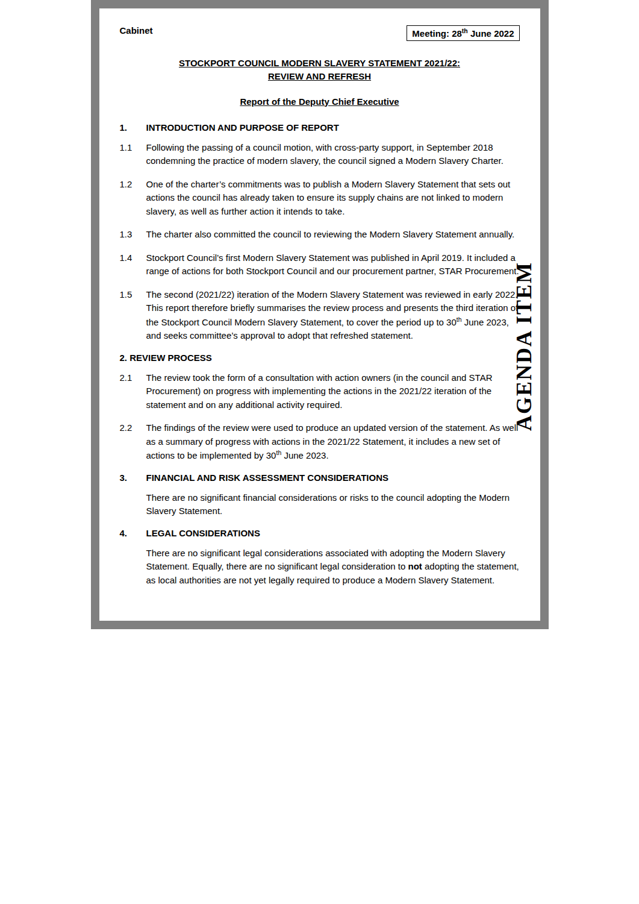Cabinet
Meeting: 28th June 2022
STOCKPORT COUNCIL MODERN SLAVERY STATEMENT 2021/22:
REVIEW AND REFRESH
Report of the Deputy Chief Executive
1.
INTRODUCTION AND PURPOSE OF REPORT
1.1
Following the passing of a council motion, with cross-party support, in September 2018 condemning the practice of modern slavery, the council signed a Modern Slavery Charter.
1.2
One of the charter’s commitments was to publish a Modern Slavery Statement that sets out actions the council has already taken to ensure its supply chains are not linked to modern slavery, as well as further action it intends to take.
1.3
The charter also committed the council to reviewing the Modern Slavery Statement annually.
1.4
Stockport Council’s first Modern Slavery Statement was published in April 2019. It included a range of actions for both Stockport Council and our procurement partner, STAR Procurement.
1.5
The second (2021/22) iteration of the Modern Slavery Statement was reviewed in early 2022. This report therefore briefly summarises the review process and presents the third iteration of the Stockport Council Modern Slavery Statement, to cover the period up to 30th June 2023, and seeks committee’s approval to adopt that refreshed statement.
2. REVIEW PROCESS
2.1
The review took the form of a consultation with action owners (in the council and STAR Procurement) on progress with implementing the actions in the 2021/22 iteration of the statement and on any additional activity required.
2.2
The findings of the review were used to produce an updated version of the statement. As well as a summary of progress with actions in the 2021/22 Statement, it includes a new set of actions to be implemented by 30th June 2023.
3.
FINANCIAL AND RISK ASSESSMENT CONSIDERATIONS
There are no significant financial considerations or risks to the council adopting the Modern Slavery Statement.
4.
LEGAL CONSIDERATIONS
There are no significant legal considerations associated with adopting the Modern Slavery Statement. Equally, there are no significant legal consideration to not adopting the statement, as local authorities are not yet legally required to produce a Modern Slavery Statement.
AGENDA ITEM